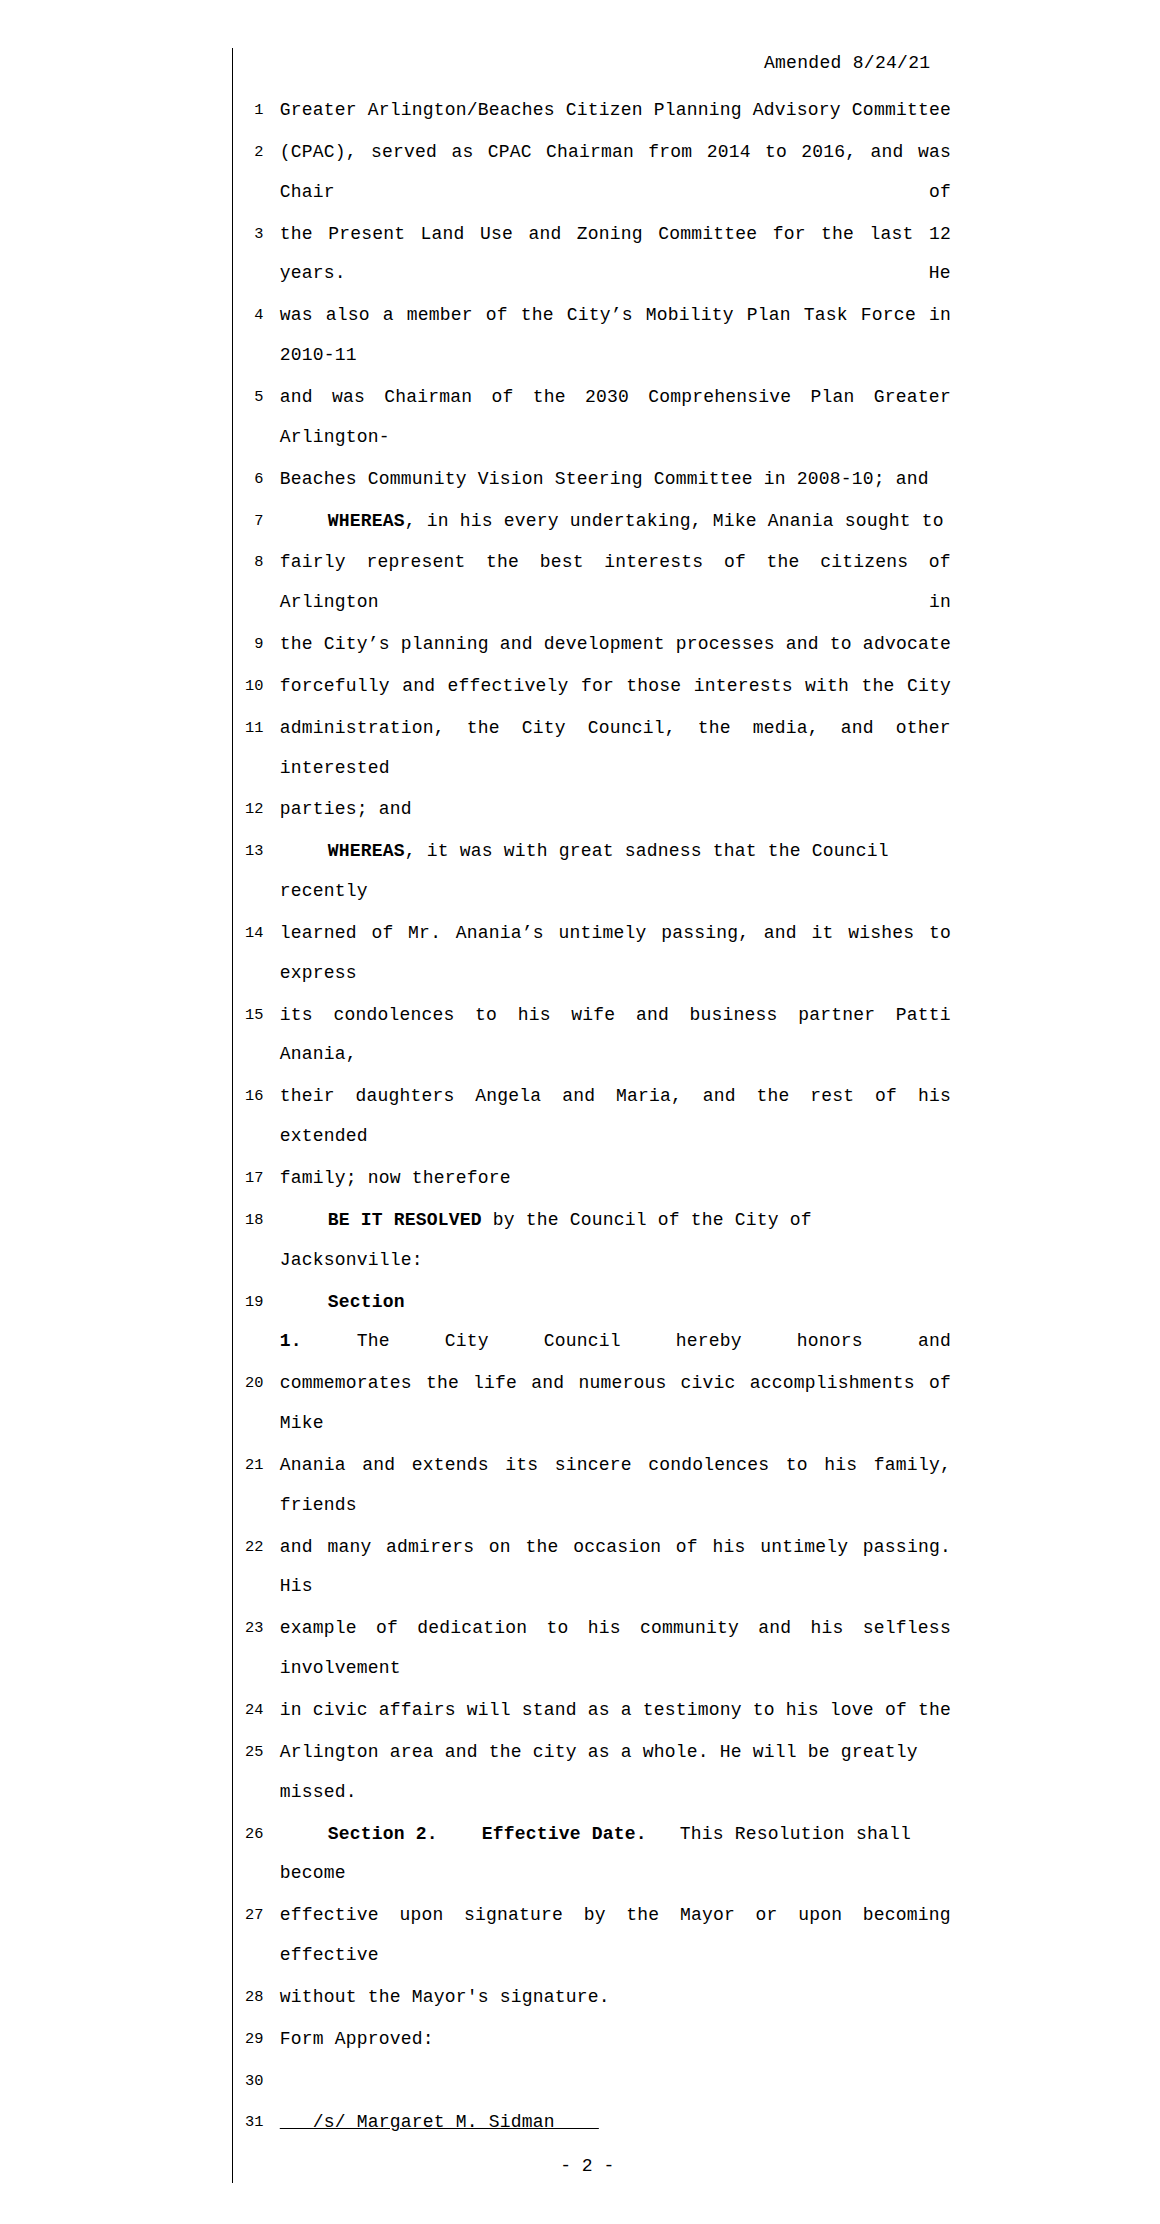Amended 8/24/21
| 1 | Greater Arlington/Beaches Citizen Planning Advisory Committee |
| 2 | (CPAC), served as CPAC Chairman from 2014 to 2016, and was Chair of |
| 3 | the Present Land Use and Zoning Committee for the last 12 years. He |
| 4 | was also a member of the City’s Mobility Plan Task Force in 2010-11 |
| 5 | and was Chairman of the 2030 Comprehensive Plan Greater Arlington- |
| 6 | Beaches Community Vision Steering Committee in 2008-10; and |
| 7 | WHEREAS , in his every undertaking, Mike Anania sought to |
| 8 | fairly represent the best interests of the citizens of Arlington in |
| 9 | the City’s planning and development processes and to advocate |
| 10 | forcefully and effectively for those interests with the City |
| 11 | administration, the City Council, the media, and other interested |
| 12 | parties; and |
| 13 | WHEREAS , it was with great sadness that the Council recently |
| 14 | learned of Mr. Anania’s untimely passing, and it wishes to express |
| 15 | its condolences to his wife and business partner Patti Anania, |
| 16 | their daughters Angela and Maria, and the rest of his extended |
| 17 | family; now therefore |
| 18 | BE IT RESOLVED by the Council of the City of Jacksonville: |
| 19 | Section 1. The City Council hereby honors and |
| 20 | commemorates the life and numerous civic accomplishments of Mike |
| 21 | Anania and extends its sincere condolences to his family, friends |
| 22 | and many admirers on the occasion of his untimely passing. His |
| 23 | example of dedication to his community and his selfless involvement |
| 24 | in civic affairs will stand as a testimony to his love of the |
| 25 | Arlington area and the city as a whole. He will be greatly missed. |
| 26 | Section 2. Effective Date. This Resolution shall become |
| 27 | effective upon signature by the Mayor or upon becoming effective |
| 28 | without the Mayor's signature. |
| 29 | Form Approved: |
| 30 | |
| 31 | /s/ Margaret M. Sidman |
- 2 -